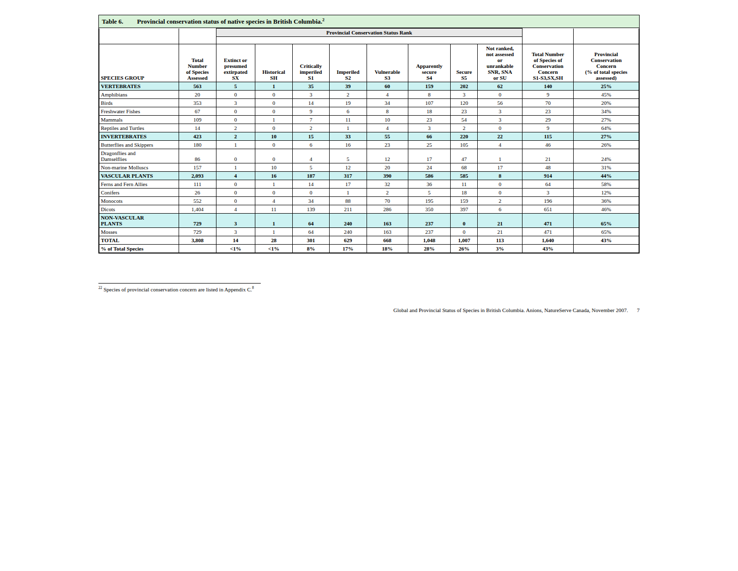Table 6. Provincial conservation status of native species in British Columbia.2
| | | Provincial Conservation Status Rank | | |
| --- | --- | --- | --- | --- |
| SPECIES GROUP | Total Number of Species Assessed | Extinct or presumed extirpated SX | Historical SH | Critically imperiled S1 | Imperiled S2 | Vulnerable S3 | Apparently secure S4 | Secure S5 | Not ranked, not assessed or unrankable SNR, SNA or SU | Total Number of Species of Conservation Concern S1-S3,SX,SH | Provincial Conservation Concern (% of total species assessed) |
| VERTEBRATES | 563 | 5 | 1 | 35 | 39 | 60 | 159 | 202 | 62 | 140 | 25% |
| Amphibians | 20 | 0 | 0 | 3 | 2 | 4 | 8 | 3 | 0 | 9 | 45% |
| Birds | 353 | 3 | 0 | 14 | 19 | 34 | 107 | 120 | 56 | 70 | 20% |
| Freshwater Fishes | 67 | 0 | 0 | 9 | 6 | 8 | 18 | 23 | 3 | 23 | 34% |
| Mammals | 109 | 0 | 1 | 7 | 11 | 10 | 23 | 54 | 3 | 29 | 27% |
| Reptiles and Turtles | 14 | 2 | 0 | 2 | 1 | 4 | 3 | 2 | 0 | 9 | 64% |
| INVERTEBRATES | 423 | 2 | 10 | 15 | 33 | 55 | 66 | 220 | 22 | 115 | 27% |
| Butterflies and Skippers | 180 | 1 | 0 | 6 | 16 | 23 | 25 | 105 | 4 | 46 | 26% |
| Dragonflies and Damselflies | 86 | 0 | 0 | 4 | 5 | 12 | 17 | 47 | 1 | 21 | 24% |
| Non-marine Molluscs | 157 | 1 | 10 | 5 | 12 | 20 | 24 | 68 | 17 | 48 | 31% |
| VASCULAR PLANTS | 2,093 | 4 | 16 | 187 | 317 | 390 | 586 | 585 | 8 | 914 | 44% |
| Ferns and Fern Allies | 111 | 0 | 1 | 14 | 17 | 32 | 36 | 11 | 0 | 64 | 58% |
| Conifers | 26 | 0 | 0 | 0 | 1 | 2 | 5 | 18 | 0 | 3 | 12% |
| Monocots | 552 | 0 | 4 | 34 | 88 | 70 | 195 | 159 | 2 | 196 | 36% |
| Dicots | 1,404 | 4 | 11 | 139 | 211 | 286 | 350 | 397 | 6 | 651 | 46% |
| NON-VASCULAR PLANTS | 729 | 3 | 1 | 64 | 240 | 163 | 237 | 0 | 21 | 471 | 65% |
| Mosses | 729 | 3 | 1 | 64 | 240 | 163 | 237 | 0 | 21 | 471 | 65% |
| TOTAL | 3,808 | 14 | 28 | 301 | 629 | 668 | 1,048 | 1,007 | 113 | 1,640 | 43% |
| % of Total Species | | <1% | <1% | 8% | 17% | 18% | 28% | 26% | 3% | 43% | |
22 Species of provincial conservation concern are listed in Appendix C.8
Global and Provincial Status of Species in British Columbia. Anions, NatureServe Canada, November 2007.7